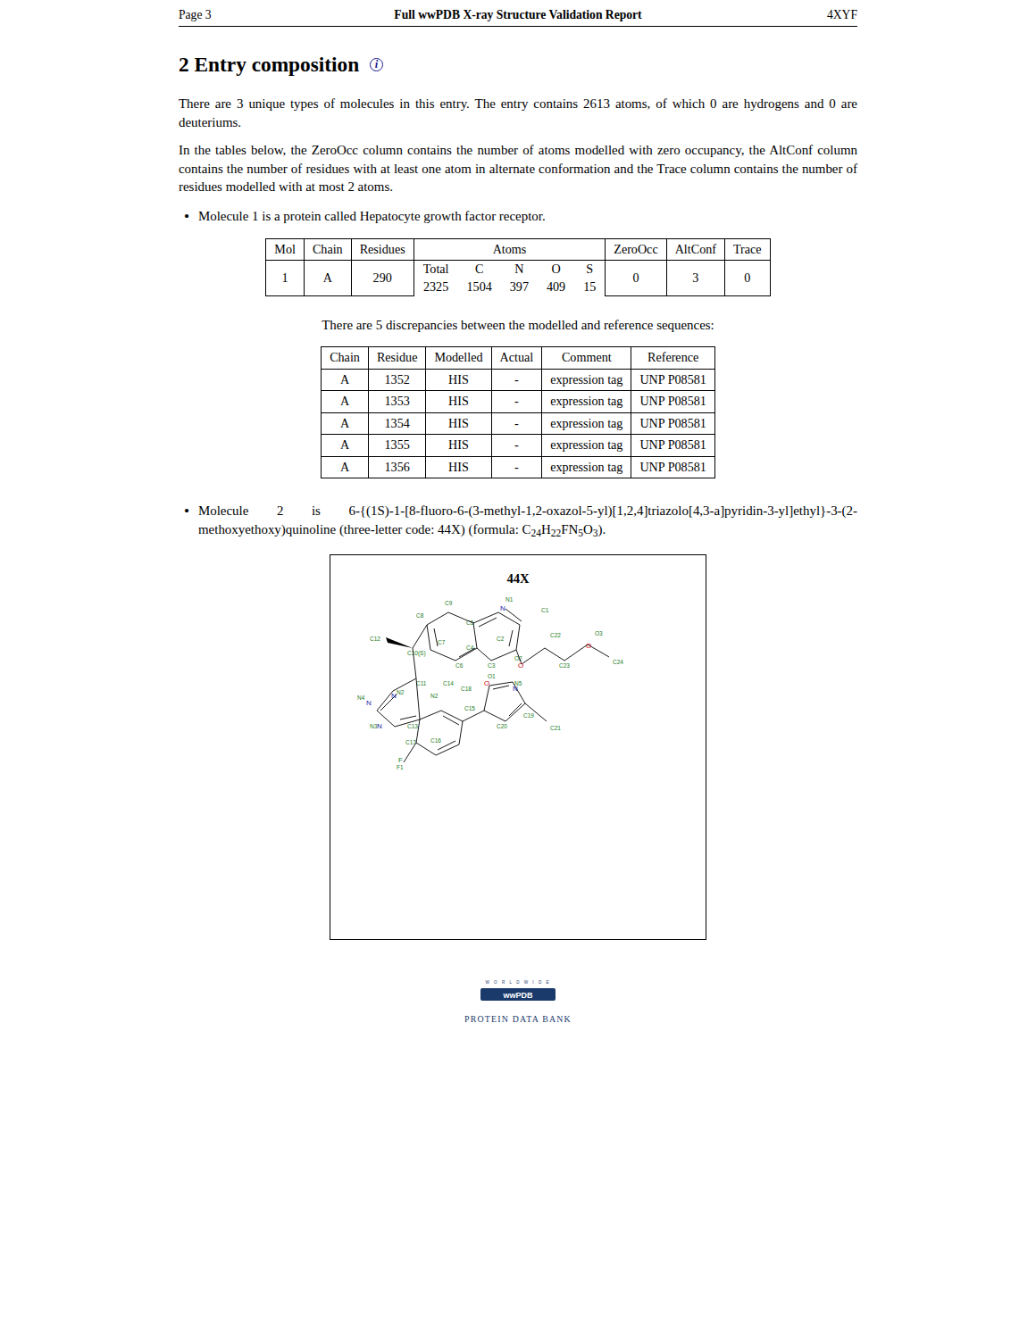Page 3
Full wwPDB X-ray Structure Validation Report
4XYF
2 Entry composition i
There are 3 unique types of molecules in this entry. The entry contains 2613 atoms, of which 0 are hydrogens and 0 are deuteriums.
In the tables below, the ZeroOcc column contains the number of atoms modelled with zero occupancy, the AltConf column contains the number of residues with at least one atom in alternate conformation and the Trace column contains the number of residues modelled with at most 2 atoms.
Molecule 1 is a protein called Hepatocyte growth factor receptor.
| Mol | Chain | Residues | Atoms | ZeroOcc | AltConf | Trace |
| --- | --- | --- | --- | --- | --- | --- |
| 1 | A | 290 | / Total / C / N / O / S / / 2325 / 1504 / 397 / 409 / 15 / | 0 | 3 | 0 |
There are 5 discrepancies between the modelled and reference sequences:
| Chain | Residue | Modelled | Actual | Comment | Reference |
| --- | --- | --- | --- | --- | --- |
| A | 1352 | HIS | - | expression tag | UNP P08581 |
| A | 1353 | HIS | - | expression tag | UNP P08581 |
| A | 1354 | HIS | - | expression tag | UNP P08581 |
| A | 1355 | HIS | - | expression tag | UNP P08581 |
| A | 1356 | HIS | - | expression tag | UNP P08581 |
Molecule 2 is 6-{(1S)-1-[8-fluoro-6-(3-methyl-1,2-oxazol-5-yl)[1,2,4]triazolo[4,3-a]pyridin-3-yl]ethyl}-3-(2-methoxyethoxy)quinoline (three-letter code: 44X) (formula: C24 H22 FN5 O3).
44X
C9 C8 N1 C1 C5 C2 C7 C4 C6 C3 C12 C10(S) C11 C14 N2 N2 N4 N3 C13 C16 C17 F1 C15 C18 O1 N5 C20 C19 C21 C22 O2 C23 O3 C24 N N N N N O O O F
wwPDB W O R L D W I D E
PROTEIN DATA BANK